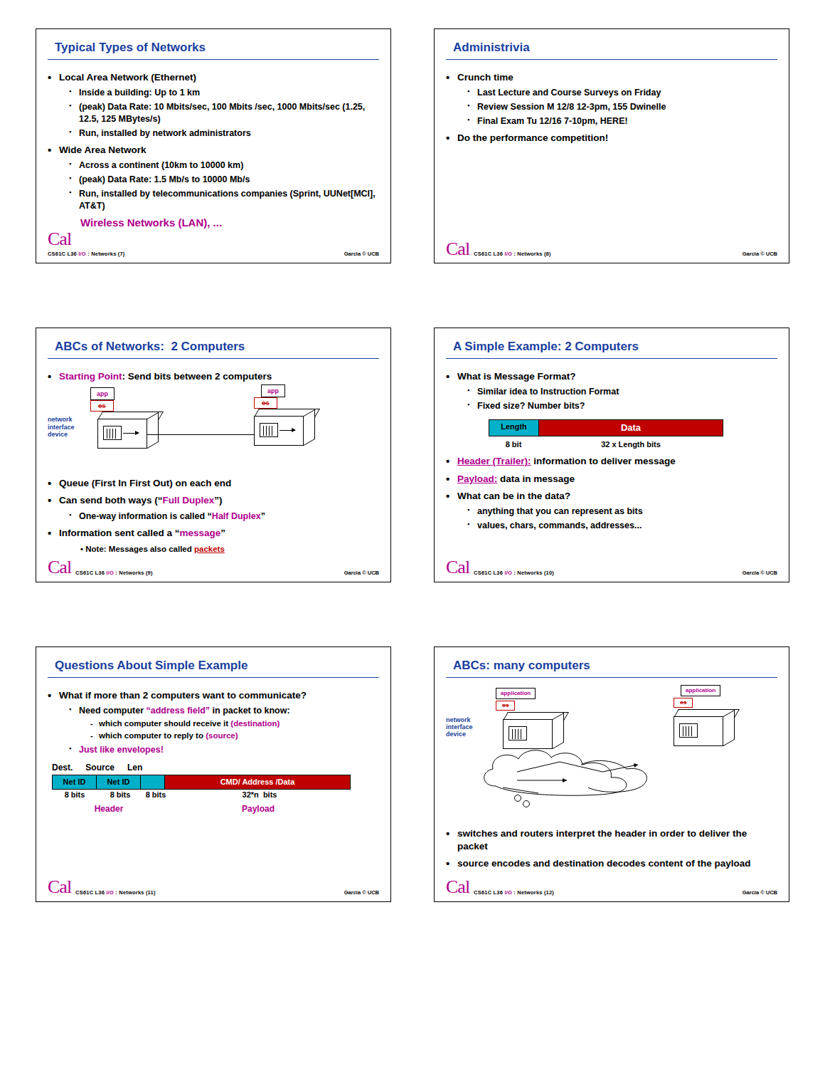Typical Types of Networks
Local Area Network (Ethernet)
Inside a building: Up to 1 km
(peak) Data Rate: 10 Mbits/sec, 100 Mbits /sec, 1000 Mbits/sec (1.25, 12.5, 125 MBytes/s)
Run, installed by network administrators
Wide Area Network
Across a continent (10km to 10000 km)
(peak) Data Rate: 1.5 Mb/s to 10000 Mb/s
Run, installed by telecommunications companies (Sprint, UUNet[MCI], AT&T)
Wireless Networks (LAN), ...
Cal
CS61C L36 I/O : Networks (7)
Garcia © UCB
Administrivia
Crunch time
Last Lecture and Course Surveys on Friday
Review Session M 12/8 12-3pm, 155 Dwinelle
Final Exam Tu 12/16 7-10pm, HERE!
Do the performance competition!
Cal
CS61C L36 I/O : Networks (8)
Garcia © UCB
ABCs of Networks: 2 Computers
Starting Point: Send bits between 2 computers
app
os
app
os
network
interface
device
Queue (First In First Out) on each end
Can send both ways (“Full Duplex”)
One-way information is called “Half Duplex”
Information sent called a “message”
• Note: Messages also called packets
Cal
CS61C L36 I/O : Networks (9)
Garcia © UCB
A Simple Example: 2 Computers
What is Message Format?
Similar idea to Instruction Format
Fixed size? Number bits?
Length
Data
8 bit
32 x Length bits
Header (Trailer): information to deliver message
Payload: data in message
What can be in the data?
anything that you can represent as bits
values, chars, commands, addresses...
Cal
CS61C L36 I/O : Networks (10)
Garcia © UCB
Questions About Simple Example
What if more than 2 computers want to communicate?
Need computer “address field” in packet to know:
which computer should receive it (destination)
which computer to reply to (source)
Just like envelopes!
Dest. Source Len
Net ID
Net ID
CMD/ Address /Data
8 bits 8 bits 8 bits 32*n bits
Header
Payload
Cal
CS61C L36 I/O : Networks (11)
Garcia © UCB
ABCs: many computers
application
os
application
os
network
interface
device
switches and routers interpret the header in order to deliver the packet
source encodes and destination decodes content of the payload
Cal
CS61C L36 I/O : Networks (12)
Garcia © UCB